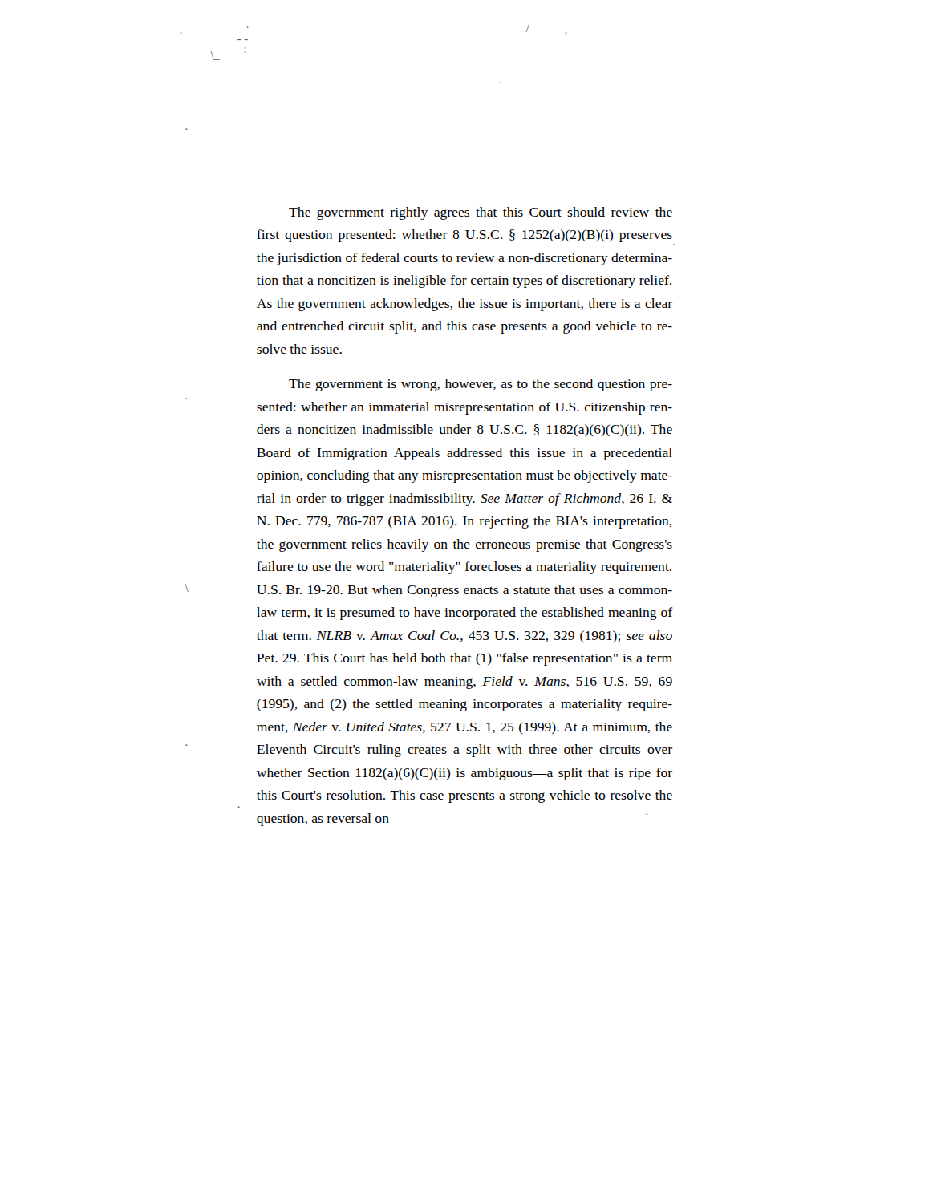. - - ' : \_ / . . . . . \ . . .
The government rightly agrees that this Court should review the first question presented: whether 8 U.S.C. § 1252(a)(2)(B)(i) preserves the jurisdiction of federal courts to review a non-discretionary determination that a noncitizen is ineligible for certain types of discretionary relief. As the government acknowledges, the issue is important, there is a clear and entrenched circuit split, and this case presents a good vehicle to resolve the issue.
The government is wrong, however, as to the second question presented: whether an immaterial misrepresentation of U.S. citizenship renders a noncitizen inadmissible under 8 U.S.C. § 1182(a)(6)(C)(ii). The Board of Immigration Appeals addressed this issue in a precedential opinion, concluding that any misrepresentation must be objectively material in order to trigger inadmissibility. See Matter of Richmond, 26 I. & N. Dec. 779, 786-787 (BIA 2016). In rejecting the BIA's interpretation, the government relies heavily on the erroneous premise that Congress's failure to use the word "materiality" forecloses a materiality requirement. U.S. Br. 19-20. But when Congress enacts a statute that uses a common-law term, it is presumed to have incorporated the established meaning of that term. NLRB v. Amax Coal Co., 453 U.S. 322, 329 (1981); see also Pet. 29. This Court has held both that (1) "false representation" is a term with a settled common-law meaning, Field v. Mans, 516 U.S. 59, 69 (1995), and (2) the settled meaning incorporates a materiality requirement, Neder v. United States, 527 U.S. 1, 25 (1999). At a minimum, the Eleventh Circuit's ruling creates a split with three other circuits over whether Section 1182(a)(6)(C)(ii) is ambiguous—a split that is ripe for this Court's resolution. This case presents a strong vehicle to resolve the question, as reversal on